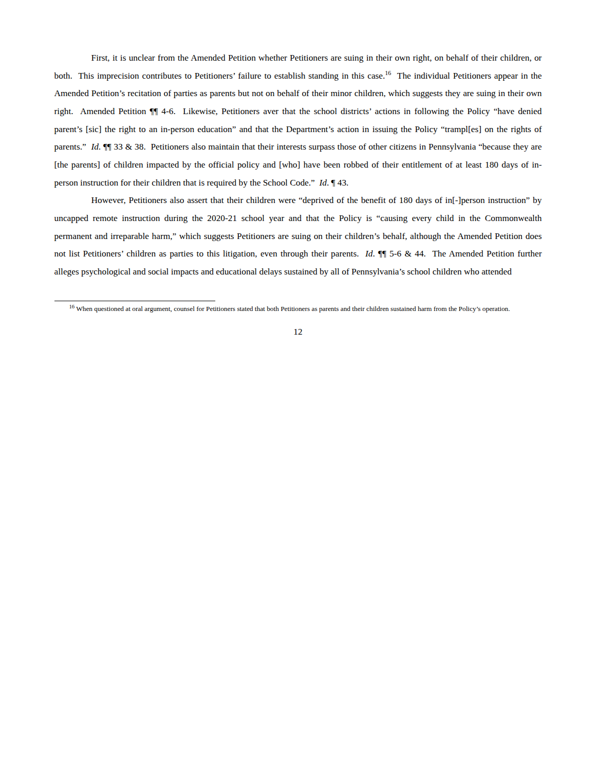First, it is unclear from the Amended Petition whether Petitioners are suing in their own right, on behalf of their children, or both. This imprecision contributes to Petitioners’ failure to establish standing in this case.16 The individual Petitioners appear in the Amended Petition’s recitation of parties as parents but not on behalf of their minor children, which suggests they are suing in their own right. Amended Petition ¶¶ 4-6. Likewise, Petitioners aver that the school districts’ actions in following the Policy “have denied parent’s [sic] the right to an in-person education” and that the Department’s action in issuing the Policy “trampl[es] on the rights of parents.” Id. ¶¶ 33 & 38. Petitioners also maintain that their interests surpass those of other citizens in Pennsylvania “because they are [the parents] of children impacted by the official policy and [who] have been robbed of their entitlement of at least 180 days of in-person instruction for their children that is required by the School Code.” Id. ¶ 43.
However, Petitioners also assert that their children were “deprived of the benefit of 180 days of in[-]person instruction” by uncapped remote instruction during the 2020-21 school year and that the Policy is “causing every child in the Commonwealth permanent and irreparable harm,” which suggests Petitioners are suing on their children’s behalf, although the Amended Petition does not list Petitioners’ children as parties to this litigation, even through their parents. Id. ¶¶ 5-6 & 44. The Amended Petition further alleges psychological and social impacts and educational delays sustained by all of Pennsylvania’s school children who attended
16 When questioned at oral argument, counsel for Petitioners stated that both Petitioners as parents and their children sustained harm from the Policy’s operation.
12